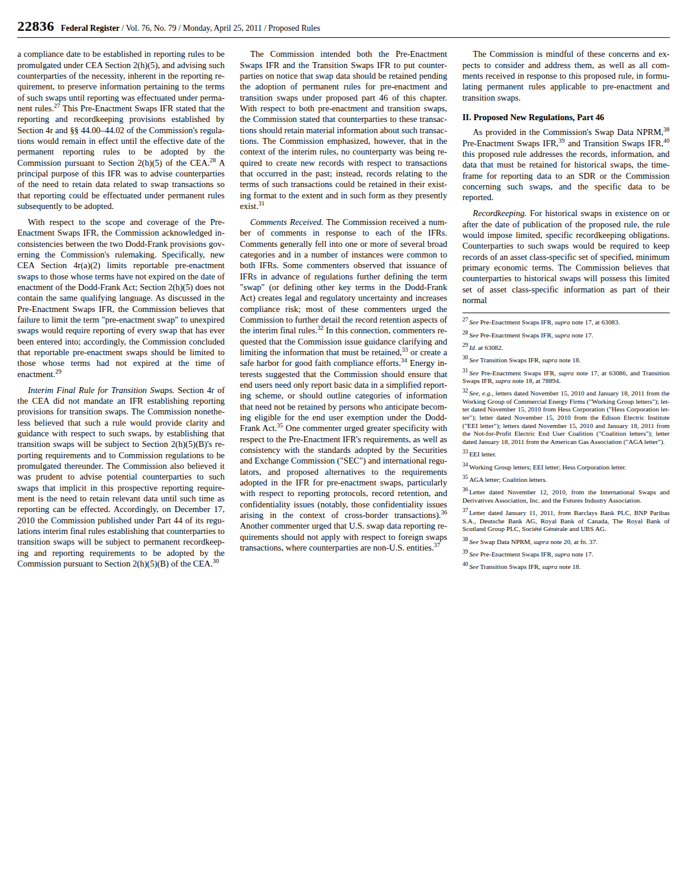22836 Federal Register / Vol. 76, No. 79 / Monday, April 25, 2011 / Proposed Rules
a compliance date to be established in reporting rules to be promulgated under CEA Section 2(h)(5), and advising such counterparties of the necessity, inherent in the reporting requirement, to preserve information pertaining to the terms of such swaps until reporting was effectuated under permanent rules.27 This Pre-Enactment Swaps IFR stated that the reporting and recordkeeping provisions established by Section 4r and §§ 44.00–44.02 of the Commission's regulations would remain in effect until the effective date of the permanent reporting rules to be adopted by the Commission pursuant to Section 2(h)(5) of the CEA.28 A principal purpose of this IFR was to advise counterparties of the need to retain data related to swap transactions so that reporting could be effectuated under permanent rules subsequently to be adopted.
With respect to the scope and coverage of the Pre-Enactment Swaps IFR, the Commission acknowledged inconsistencies between the two Dodd-Frank provisions governing the Commission's rulemaking. Specifically, new CEA Section 4r(a)(2) limits reportable pre-enactment swaps to those whose terms have not expired on the date of enactment of the Dodd-Frank Act; Section 2(h)(5) does not contain the same qualifying language. As discussed in the Pre-Enactment Swaps IFR, the Commission believes that failure to limit the term "pre-enactment swap" to unexpired swaps would require reporting of every swap that has ever been entered into; accordingly, the Commission concluded that reportable pre-enactment swaps should be limited to those whose terms had not expired at the time of enactment.29
Interim Final Rule for Transition Swaps. Section 4r of the CEA did not mandate an IFR establishing reporting provisions for transition swaps. The Commission nonetheless believed that such a rule would provide clarity and guidance with respect to such swaps, by establishing that transition swaps will be subject to Section 2(h)(5)(B)'s reporting requirements and to Commission regulations to be promulgated thereunder. The Commission also believed it was prudent to advise potential counterparties to such swaps that implicit in this prospective reporting requirement is the need to retain relevant data until such time as reporting can be effected. Accordingly, on December 17, 2010 the Commission published under Part 44 of its regulations interim final rules establishing that counterparties to transition swaps will be subject to permanent recordkeeping and reporting requirements to be adopted by the Commission pursuant to Section 2(h)(5)(B) of the CEA.30
The Commission intended both the Pre-Enactment Swaps IFR and the Transition Swaps IFR to put counterparties on notice that swap data should be retained pending the adoption of permanent rules for pre-enactment and transition swaps under proposed part 46 of this chapter. With respect to both pre-enactment and transition swaps, the Commission stated that counterparties to these transactions should retain material information about such transactions. The Commission emphasized, however, that in the context of the interim rules, no counterparty was being required to create new records with respect to transactions that occurred in the past; instead, records relating to the terms of such transactions could be retained in their existing format to the extent and in such form as they presently exist.31
Comments Received. The Commission received a number of comments in response to each of the IFRs. Comments generally fell into one or more of several broad categories and in a number of instances were common to both IFRs. Some commenters observed that issuance of IFRs in advance of regulations further defining the term "swap" (or defining other key terms in the Dodd-Frank Act) creates legal and regulatory uncertainty and increases compliance risk; most of these commenters urged the Commission to further detail the record retention aspects of the interim final rules.32 In this connection, commenters requested that the Commission issue guidance clarifying and limiting the information that must be retained,33 or create a safe harbor for good faith compliance efforts.34 Energy interests suggested that the Commission should ensure that end users need only report basic data in a simplified reporting scheme, or should outline categories of information that need not be retained by persons who anticipate becoming eligible for the end user exemption under the Dodd-Frank Act.35 One commenter urged greater specificity with respect to the Pre-Enactment IFR's requirements, as well as consistency with the standards adopted by the Securities and Exchange Commission ("SEC") and international regulators, and proposed alternatives to the requirements adopted in the IFR for pre-enactment swaps, particularly with respect to reporting protocols, record retention, and confidentiality issues (notably, those confidentiality issues arising in the context of cross-border transactions).36 Another commenter urged that U.S. swap data reporting requirements should not apply with respect to foreign swaps transactions, where counterparties are non-U.S. entities.37
The Commission is mindful of these concerns and expects to consider and address them, as well as all comments received in response to this proposed rule, in formulating permanent rules applicable to pre-enactment and transition swaps.
II. Proposed New Regulations, Part 46
As provided in the Commission's Swap Data NPRM,38 Pre-Enactment Swaps IFR,39 and Transition Swaps IFR,40 this proposed rule addresses the records, information, and data that must be retained for historical swaps, the timeframe for reporting data to an SDR or the Commission concerning such swaps, and the specific data to be reported.
Recordkeeping. For historical swaps in existence on or after the date of publication of the proposed rule, the rule would impose limited, specific recordkeeping obligations. Counterparties to such swaps would be required to keep records of an asset class-specific set of specified, minimum primary economic terms. The Commission believes that counterparties to historical swaps will possess this limited set of asset class-specific information as part of their normal
27 See Pre-Enactment Swaps IFR, supra note 17, at 63083.
28 See Pre-Enactment Swaps IFR, supra note 17.
29 Id. at 63082.
30 See Transition Swaps IFR, supra note 18.
31 See Pre-Enactment Swaps IFR, supra note 17, at 63086, and Transition Swaps IFR, supra note 18, at 78894.
32 See, e.g., letters dated November 15, 2010 and January 18, 2011 from the Working Group of Commercial Energy Firms ("Working Group letters"); letter dated November 15, 2010 from Hess Corporation ("Hess Corporation letter"); letter dated November 15, 2010 from the Edison Electric Institute ("EEI letter"); letters dated November 15, 2010 and January 18, 2011 from the Not-for-Profit Electric End User Coalition ("Coalition letters"); letter dated January 18, 2011 from the American Gas Association ("AGA letter").
33 EEI letter.
34 Working Group letters; EEI letter; Hess Corporation letter.
35 AGA letter; Coalition letters.
36 Letter dated November 12, 2010, from the International Swaps and Derivatives Association, Inc. and the Futures Industry Association.
37 Letter dated January 11, 2011, from Barclays Bank PLC, BNP Paribas S.A., Deutsche Bank AG, Royal Bank of Canada, The Royal Bank of Scotland Group PLC, Société Générale and UBS AG.
38 See Swap Data NPRM, supra note 20, at fn. 37.
39 See Pre-Enactment Swaps IFR, supra note 17.
40 See Transition Swaps IFR, supra note 18.